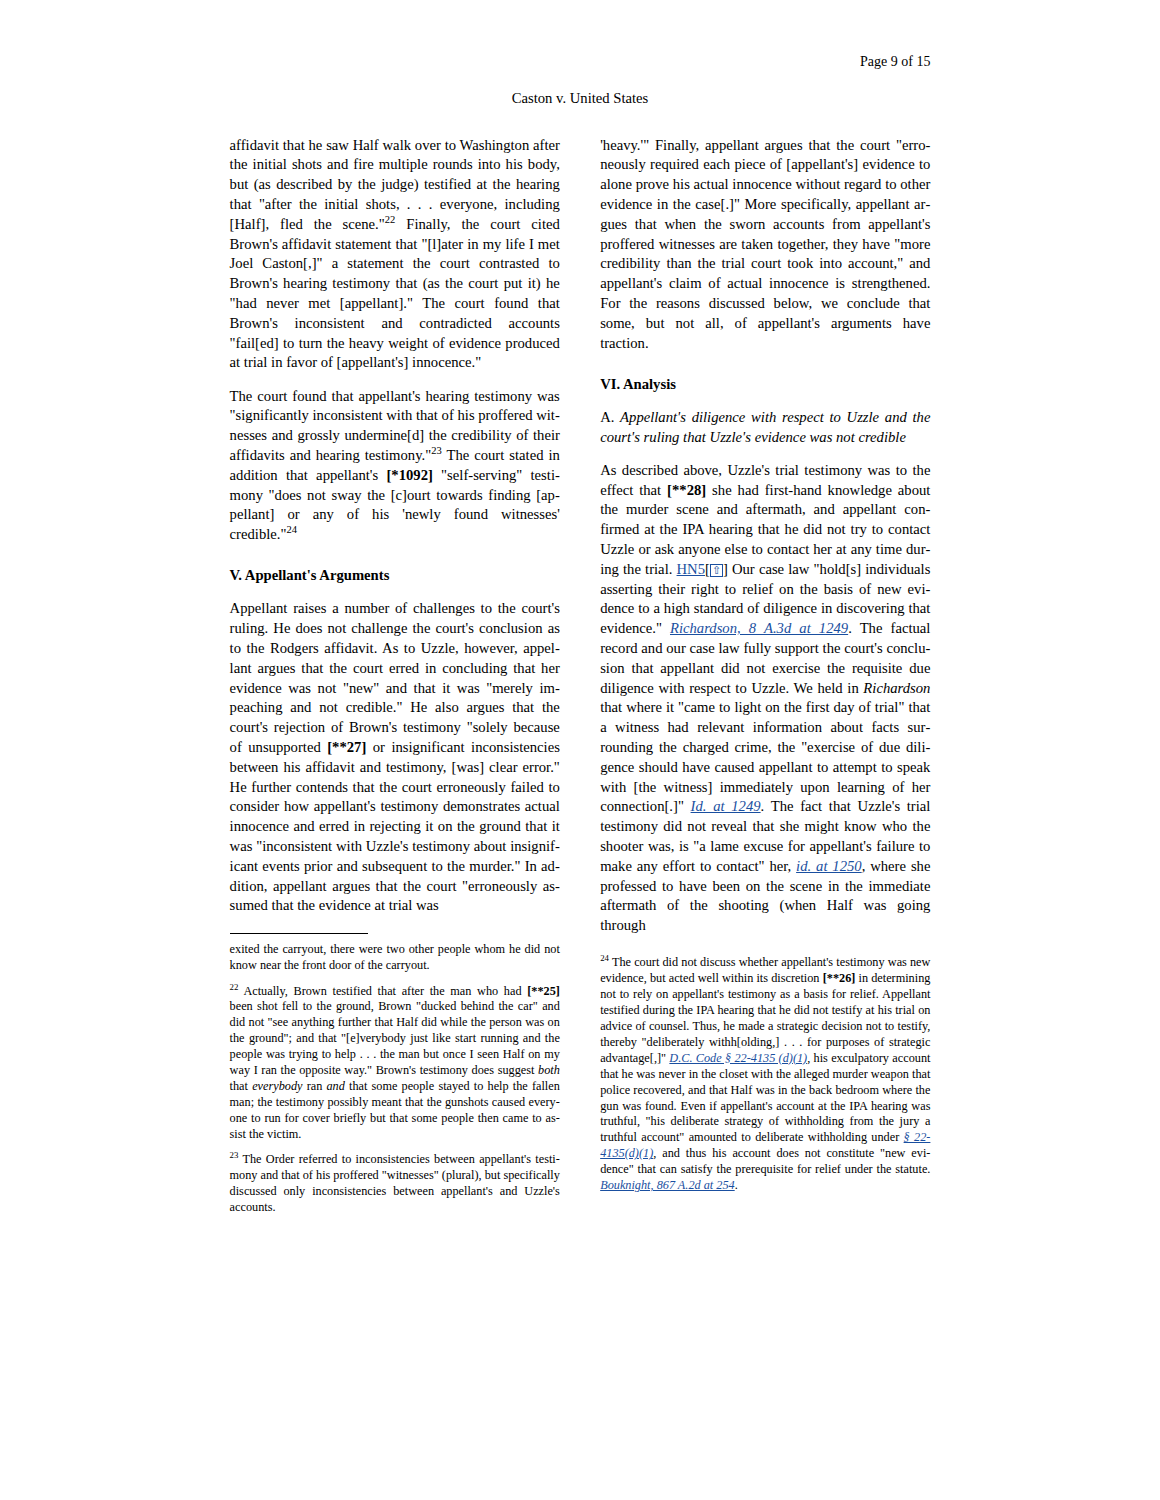Page 9 of 15
Caston v. United States
affidavit that he saw Half walk over to Washington after the initial shots and fire multiple rounds into his body, but (as described by the judge) testified at the hearing that "after the initial shots, . . . everyone, including [Half], fled the scene."22 Finally, the court cited Brown's affidavit statement that "[l]ater in my life I met Joel Caston[,]" a statement the court contrasted to Brown's hearing testimony that (as the court put it) he "had never met [appellant]." The court found that Brown's inconsistent and contradicted accounts "fail[ed] to turn the heavy weight of evidence produced at trial in favor of [appellant's] innocence."
The court found that appellant's hearing testimony was "significantly inconsistent with that of his proffered witnesses and grossly undermine[d] the credibility of their affidavits and hearing testimony."23 The court stated in addition that appellant's [*1092] "self-serving" testimony "does not sway the [c]ourt towards finding [appellant] or any of his 'newly found witnesses' credible."24
V. Appellant's Arguments
Appellant raises a number of challenges to the court's ruling. He does not challenge the court's conclusion as to the Rodgers affidavit. As to Uzzle, however, appellant argues that the court erred in concluding that her evidence was not "new" and that it was "merely impeaching and not credible." He also argues that the court's rejection of Brown's testimony "solely because of unsupported [**27] or insignificant inconsistencies between his affidavit and testimony, [was] clear error." He further contends that the court erroneously failed to consider how appellant's testimony demonstrates actual innocence and erred in rejecting it on the ground that it was "inconsistent with Uzzle's testimony about insignificant events prior and subsequent to the murder." In addition, appellant argues that the court "erroneously assumed that the evidence at trial was
exited the carryout, there were two other people whom he did not know near the front door of the carryout.
22 Actually, Brown testified that after the man who had [**25] been shot fell to the ground, Brown "ducked behind the car" and did not "see anything further that Half did while the person was on the ground"; and that "[e]verybody just like start running and the people was trying to help . . . the man but once I seen Half on my way I ran the opposite way." Brown's testimony does suggest both that everybody ran and that some people stayed to help the fallen man; the testimony possibly meant that the gunshots caused everyone to run for cover briefly but that some people then came to assist the victim.
23 The Order referred to inconsistencies between appellant's testimony and that of his proffered "witnesses" (plural), but specifically discussed only inconsistencies between appellant's and Uzzle's accounts.
'heavy.'" Finally, appellant argues that the court "erroneously required each piece of [appellant's] evidence to alone prove his actual innocence without regard to other evidence in the case[.]" More specifically, appellant argues that when the sworn accounts from appellant's proffered witnesses are taken together, they have "more credibility than the trial court took into account," and appellant's claim of actual innocence is strengthened. For the reasons discussed below, we conclude that some, but not all, of appellant's arguments have traction.
VI. Analysis
A. Appellant's diligence with respect to Uzzle and the court's ruling that Uzzle's evidence was not credible
As described above, Uzzle's trial testimony was to the effect that [**28] she had first-hand knowledge about the murder scene and aftermath, and appellant confirmed at the IPA hearing that he did not try to contact Uzzle or ask anyone else to contact her at any time during the trial. HN5[⇧] Our case law "hold[s] individuals asserting their right to relief on the basis of new evidence to a high standard of diligence in discovering that evidence." Richardson, 8 A.3d at 1249. The factual record and our case law fully support the court's conclusion that appellant did not exercise the requisite due diligence with respect to Uzzle. We held in Richardson that where it "came to light on the first day of trial" that a witness had relevant information about facts surrounding the charged crime, the "exercise of due diligence should have caused appellant to attempt to speak with [the witness] immediately upon learning of her connection[.]" Id. at 1249. The fact that Uzzle's trial testimony did not reveal that she might know who the shooter was, is "a lame excuse for appellant's failure to make any effort to contact" her, id. at 1250, where she professed to have been on the scene in the immediate aftermath of the shooting (when Half was going through
24 The court did not discuss whether appellant's testimony was new evidence, but acted well within its discretion [**26] in determining not to rely on appellant's testimony as a basis for relief. Appellant testified during the IPA hearing that he did not testify at his trial on advice of counsel. Thus, he made a strategic decision not to testify, thereby "deliberately withh[olding,] . . . for purposes of strategic advantage[,]" D.C. Code § 22-4135 (d)(1), his exculpatory account that he was never in the closet with the alleged murder weapon that police recovered, and that Half was in the back bedroom where the gun was found. Even if appellant's account at the IPA hearing was truthful, "his deliberate strategy of withholding from the jury a truthful account" amounted to deliberate withholding under § 22-4135(d)(1), and thus his account does not constitute "new evidence" that can satisfy the prerequisite for relief under the statute. Bouknight, 867 A.2d at 254.